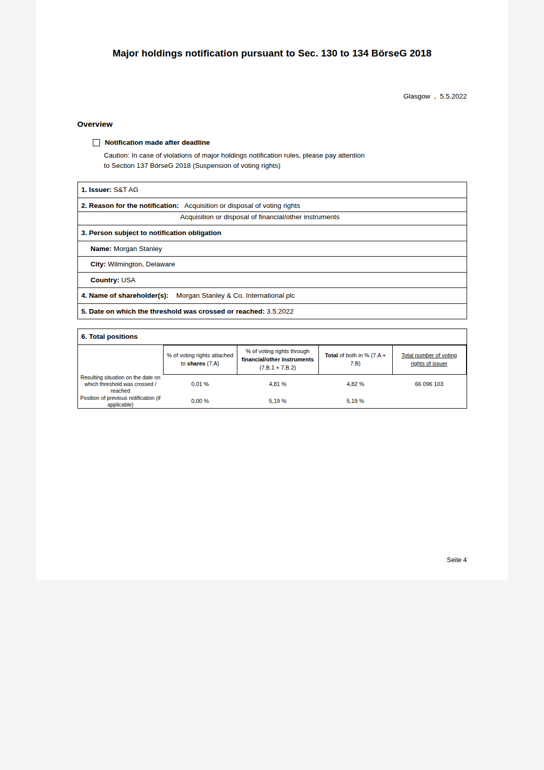Major holdings notification pursuant to Sec. 130 to 134 BörseG 2018
Glasgow , 5.5.2022
Overview
Notification made after deadline
Caution: In case of violations of major holdings notification rules, please pay attention
to Section 137 BörseG 2018 (Suspension of voting rights)
| 1. Issuer: S&T AG |
| 2. Reason for the notification: Acquisition or disposal of voting rights |
| Acquisition or disposal of financial/other instruments |
| 3. Person subject to notification obligation |
| Name: Morgan Stanley |
| City: Wilmington, Delaware |
| Country: USA |
| 4. Name of shareholder(s): Morgan Stanley & Co. International plc |
| 5. Date on which the threshold was crossed or reached: 3.5.2022 |
| 6. Total positions |
| / / % of voting rights attached to shares (7.A) / % of voting rights through financial/other instruments (7.B.1 + 7.B.2) / Total of both in % (7.A + 7.B) / Total number of voting rights of issuer / / Resulting situation on the date on which threshold was crossed / reached / 0,01 % / 4,81 % / 4,82 % / 66 096 103 / / Position of previous notification (if applicable) / 0,00 % / 5,19 % / 5,19 % / / |
Seite 4